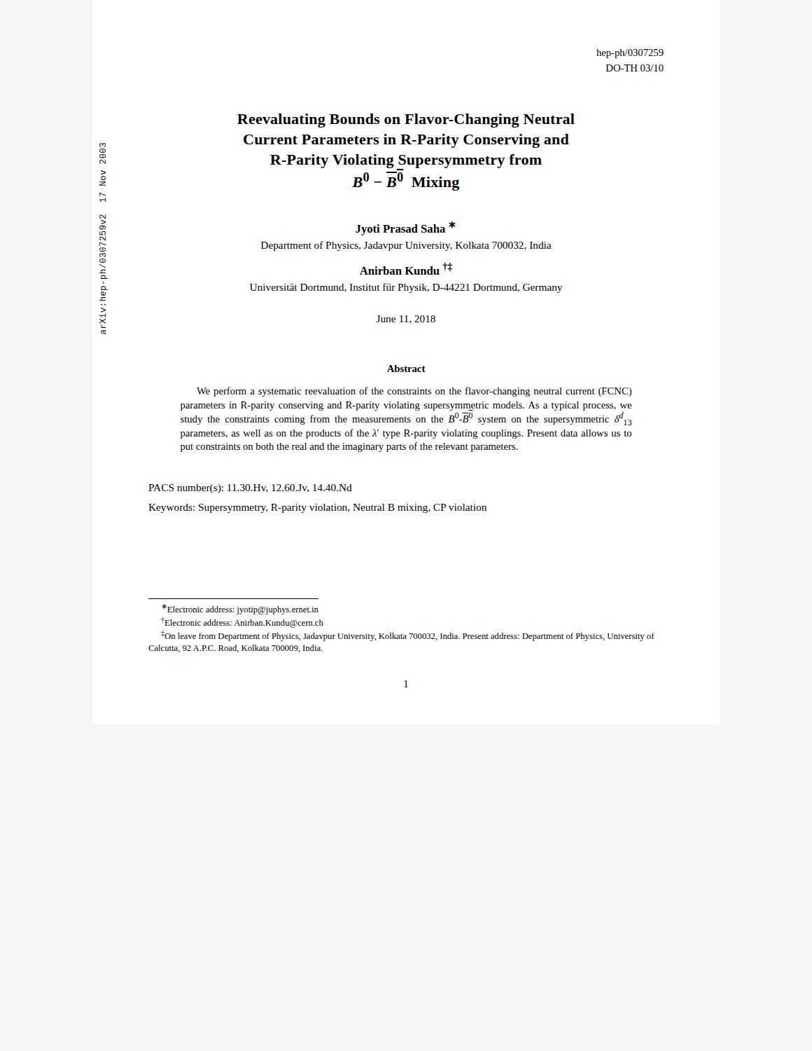arXiv:hep-ph/0307259v2 17 Nov 2003
hep-ph/0307259
DO-TH 03/10
Reevaluating Bounds on Flavor-Changing Neutral
Current Parameters in R-Parity Conserving and
R-Parity Violating Supersymmetry from
B0 − B0 Mixing
Jyoti Prasad Saha ∗
Department of Physics, Jadavpur University, Kolkata 700032, India
Anirban Kundu †‡
Universität Dortmund, Institut für Physik, D-44221 Dortmund, Germany
June 11, 2018
Abstract
We perform a systematic reevaluation of the constraints on the flavor-changing neutral current (FCNC) parameters in R-parity conserving and R-parity violating supersymmetric models. As a typical process, we study the constraints coming from the measurements on the B0-B0 system on the supersymmetric δd13 parameters, as well as on the products of the λ′ type R-parity violating couplings. Present data allows us to put constraints on both the real and the imaginary parts of the relevant parameters.
PACS number(s): 11.30.Hv, 12.60.Jv, 14.40.Nd
Keywords: Supersymmetry, R-parity violation, Neutral B mixing, CP violation
∗Electronic address: jyotip@juphys.ernet.in
†Electronic address: Anirban.Kundu@cern.ch
‡On leave from Department of Physics, Jadavpur University, Kolkata 700032, India. Present address: Department of Physics, University of Calcutta, 92 A.P.C. Road, Kolkata 700009, India.
1